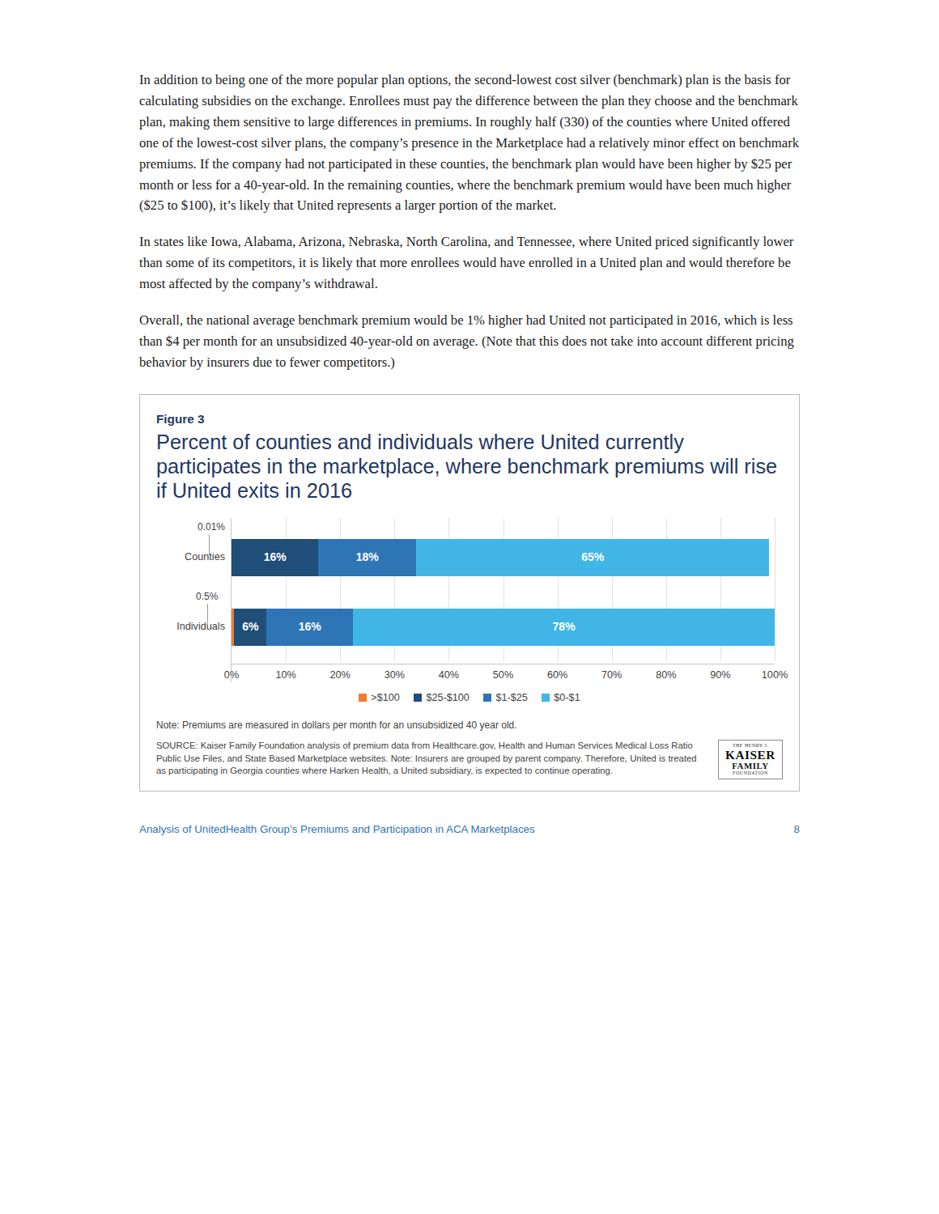In addition to being one of the more popular plan options, the second-lowest cost silver (benchmark) plan is the basis for calculating subsidies on the exchange. Enrollees must pay the difference between the plan they choose and the benchmark plan, making them sensitive to large differences in premiums. In roughly half (330) of the counties where United offered one of the lowest-cost silver plans, the company’s presence in the Marketplace had a relatively minor effect on benchmark premiums. If the company had not participated in these counties, the benchmark plan would have been higher by $25 per month or less for a 40-year-old. In the remaining counties, where the benchmark premium would have been much higher ($25 to $100), it’s likely that United represents a larger portion of the market.
In states like Iowa, Alabama, Arizona, Nebraska, North Carolina, and Tennessee, where United priced significantly lower than some of its competitors, it is likely that more enrollees would have enrolled in a United plan and would therefore be most affected by the company’s withdrawal.
Overall, the national average benchmark premium would be 1% higher had United not participated in 2016, which is less than $4 per month for an unsubsidized 40-year-old on average. (Note that this does not take into account different pricing behavior by insurers due to fewer competitors.)
Figure 3
Percent of counties and individuals where United currently participates in the marketplace, where benchmark premiums will rise if United exits in 2016
Counties
0.01%
16%
18%
65%
Individuals
0.5%
6%
16%
78%
0% 10% 20% 30% 40% 50% 60% 70% 80% 90% 100%
>$100 $25-$100 $1-$25 $0-$1
Note: Premiums are measured in dollars per month for an unsubsidized 40 year old.
SOURCE: Kaiser Family Foundation analysis of premium data from Healthcare.gov, Health and Human Services Medical Loss Ratio Public Use Files, and State Based Marketplace websites. Note: Insurers are grouped by parent company. Therefore, United is treated as participating in Georgia counties where Harken Health, a United subsidiary, is expected to continue operating.
THE HENRY J. KAISER FAMILY FOUNDATION
Analysis of UnitedHealth Group’s Premiums and Participation in ACA Marketplaces 8